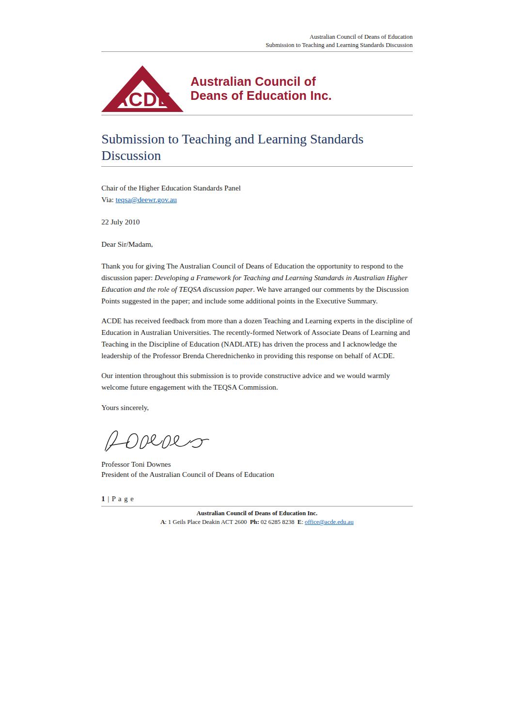Australian Council of Deans of Education
Submission to Teaching and Learning Standards Discussion
ACDE
Australian Council of Deans of Education Inc.
Submission to Teaching and Learning Standards Discussion
Chair of the Higher Education Standards Panel
Via: teqsa@deewr.gov.au
22 July 2010
Dear Sir/Madam,
Thank you for giving The Australian Council of Deans of Education the opportunity to respond to the discussion paper: Developing a Framework for Teaching and Learning Standards in Australian Higher Education and the role of TEQSA discussion paper. We have arranged our comments by the Discussion Points suggested in the paper; and include some additional points in the Executive Summary.
ACDE has received feedback from more than a dozen Teaching and Learning experts in the discipline of Education in Australian Universities. The recently-formed Network of Associate Deans of Learning and Teaching in the Discipline of Education (NADLATE) has driven the process and I acknowledge the leadership of the Professor Brenda Cherednichenko in providing this response on behalf of ACDE.
Our intention throughout this submission is to provide constructive advice and we would warmly welcome future engagement with the TEQSA Commission.
Yours sincerely,
Professor Toni Downes
President of the Australian Council of Deans of Education
1 | P a g e
Australian Council of Deans of Education Inc.
A: 1 Geils Place Deakin ACT 2600 Ph: 02 6285 8238 E: office@acde.edu.au